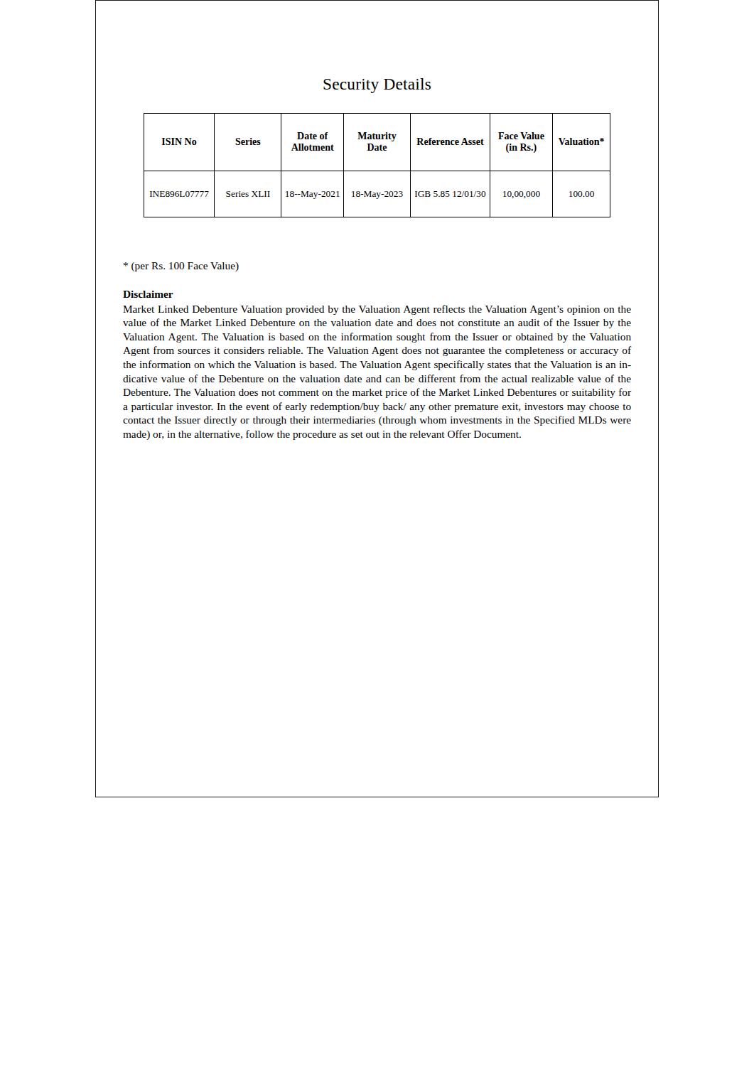Security Details
| ISIN No | Series | Date of Allotment | Maturity Date | Reference Asset | Face Value (in Rs.) | Valuation* |
| --- | --- | --- | --- | --- | --- | --- |
| INE896L07777 | Series XLII | 18--May-2021 | 18-May-2023 | IGB 5.85 12/01/30 | 10,00,000 | 100.00 |
* (per Rs. 100 Face Value)
Disclaimer
Market Linked Debenture Valuation provided by the Valuation Agent reflects the Valuation Agent’s opinion on the value of the Market Linked Debenture on the valuation date and does not constitute an audit of the Issuer by the Valuation Agent. The Valuation is based on the information sought from the Issuer or obtained by the Valuation Agent from sources it considers reliable. The Valuation Agent does not guarantee the completeness or accuracy of the information on which the Valuation is based. The Valuation Agent specifically states that the Valuation is an indicative value of the Debenture on the valuation date and can be different from the actual realizable value of the Debenture. The Valuation does not comment on the market price of the Market Linked Debentures or suitability for a particular investor. In the event of early redemption/buy back/ any other premature exit, investors may choose to contact the Issuer directly or through their intermediaries (through whom investments in the Specified MLDs were made) or, in the alternative, follow the procedure as set out in the relevant Offer Document.